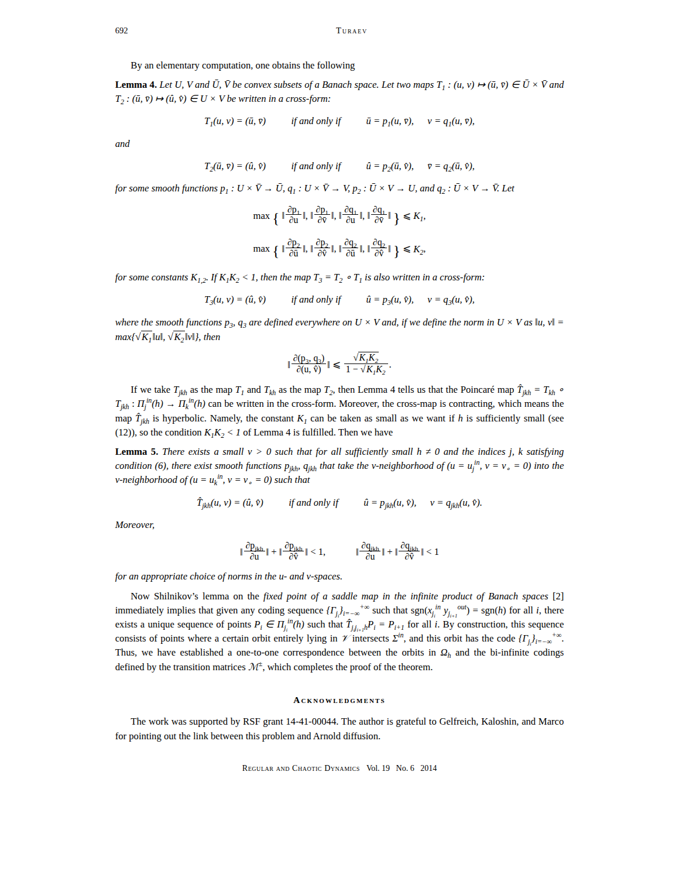692
Turaev
By an elementary computation, one obtains the following
Lemma 4. Let U, V and Ū, V̄ be convex subsets of a Banach space. Let two maps T1 : (u, v) ↦ (ū, v̄) ∈ Ū × V̄ and T2 : (ū, v̄) ↦ (û, v̂) ∈ U × V be written in a cross-form:
T1(u, v) = (ū, v̄) if and only if ū = p1(u, v̄), v = q1(u, v̄),
and
T2(ū, v̄) = (û, v̂) if and only if û = p2(ū, v̂), v̄ = q2(ū, v̂),
for some smooth functions p1 : U × V̄ → Ū, q1 : U × V̄ → V, p2 : Ū × V → U, and q2 : Ū × V → V̄. Let
max { ‖∂p1∂u‖, ‖∂p1∂v̄‖, ‖∂q1∂u‖, ‖∂q1∂v̄‖ } ⩽ K1,
max { ‖∂p2∂ū‖, ‖∂p2∂v̂‖, ‖∂q2∂ū‖, ‖∂q2∂v̂‖ } ⩽ K2,
for some constants K1,2. If K1K2 < 1, then the map T3 = T2 ∘ T1 is also written in a cross-form:
T3(u, v) = (û, v̂) if and only if û = p3(u, v̂), v = q3(u, v̂),
where the smooth functions p3, q3 are defined everywhere on U × V and, if we define the norm in U × V as ‖u, v‖ = max{√K1‖u‖, √K2‖v‖}, then
‖∂(p3, q3)∂(u, v̂)‖ ⩽ √K1K2 1 − √K1K2 .
If we take Tjkh as the map T1 and Tkh as the map T2, then Lemma 4 tells us that the Poincaré map T̂jkh = Tkh ∘ Tjkh : Πjin(h) → Πkin(h) can be written in the cross-form. Moreover, the cross-map is contracting, which means the map T̂jkh is hyperbolic. Namely, the constant K1 can be taken as small as we want if h is sufficiently small (see (12)), so the condition K1K2 < 1 of Lemma 4 is fulfilled. Then we have
Lemma 5. There exists a small ν > 0 such that for all sufficiently small h ≠ 0 and the indices j, k satisfying condition (6), there exist smooth functions pjkh, qjkh that take the ν-neighborhood of (u = ujin, v = v∘ = 0) into the ν-neighborhood of (u = ukin, v = v∘ = 0) such that
T̂jkh(u, v) = (û, v̂) if and only if û = pjkh(u, v̂), v = qjkh(u, v̂).
Moreover,
‖∂pjkh∂u‖ + ‖∂pjkh∂v̂‖ < 1, ‖∂qjkh∂u‖ + ‖∂qjkh∂v̂‖ < 1
for an appropriate choice of norms in the u- and v-spaces.
Now Shilnikov’s lemma on the fixed point of a saddle map in the infinite product of Banach spaces [2] immediately implies that given any coding sequence {Γji}i=−∞+∞ such that sgn(xjiin yji+1out) = sgn(h) for all i, there exists a unique sequence of points Pi ∈ Πjiin(h) such that T̂jiji+1hPi = Pi+1 for all i. By construction, this sequence consists of points where a certain orbit entirely lying in 𝒱 intersects Σin, and this orbit has the code {Γji}i=−∞+∞. Thus, we have established a one-to-one correspondence between the orbits in Ωh and the bi-infinite codings defined by the transition matrices ℳ±, which completes the proof of the theorem.
Acknowledgments
The work was supported by RSF grant 14-41-00044. The author is grateful to Gelfreich, Kaloshin, and Marco for pointing out the link between this problem and Arnold diffusion.
Regular and Chaotic Dynamics Vol. 19 No. 6 2014